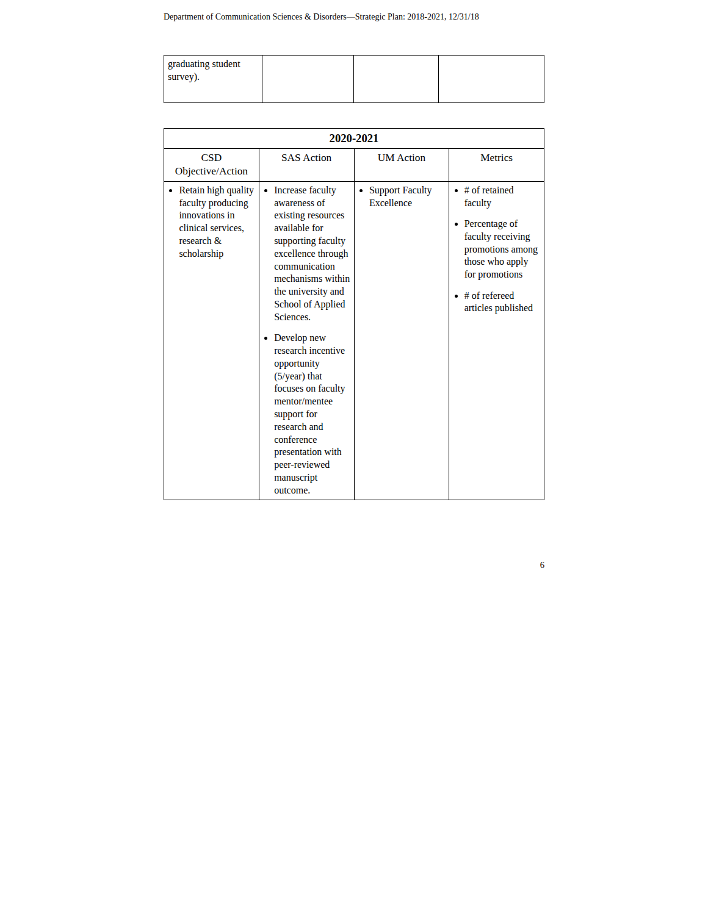Department of Communication Sciences & Disorders—Strategic Plan: 2018-2021, 12/31/18
| graduating student survey). | | | |
| 2020-2021 |
| CSD Objective/Action | SAS Action | UM Action | Metrics |
| Retain high quality faculty producing innovations in clinical services, research & scholarship | Increase faculty awareness of existing resources available for supporting faculty excellence through communication mechanisms within the university and School of Applied Sciences. Develop new research incentive opportunity (5/year) that focuses on faculty mentor/mentee support for research and conference presentation with peer-reviewed manuscript outcome. | Support Faculty Excellence | # of retained faculty Percentage of faculty receiving promotions among those who apply for promotions # of refereed articles published |
6